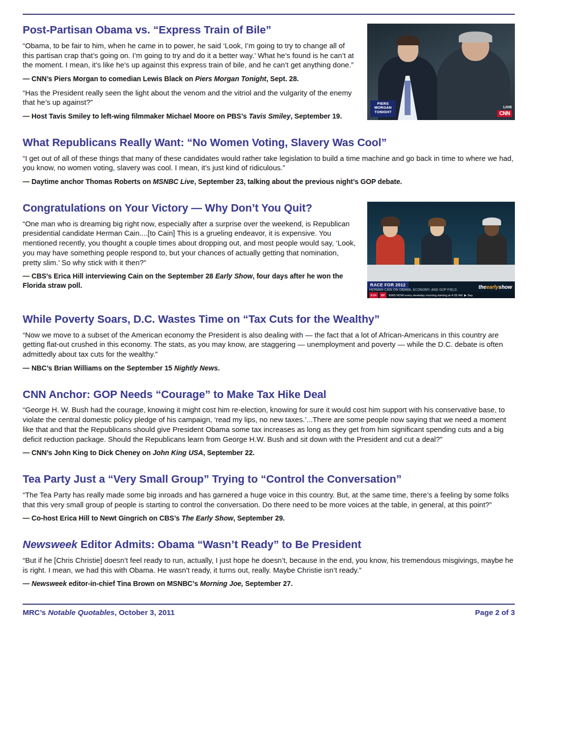PIERS
MORGAN
TONIGHT
LIVE
CNN
Post-Partisan Obama vs. “Express Train of Bile”
“Obama, to be fair to him, when he came in to power, he said ‘Look, I’m going to try to change all of this partisan crap that’s going on. I’m going to try and do it a better way.’ What he’s found is he can’t at the moment. I mean, it’s like he’s up against this express train of bile, and he can’t get anything done.”
— CNN’s Piers Morgan to comedian Lewis Black on Piers Morgan Tonight, Sept. 28.
“Has the President really seen the light about the venom and the vitriol and the vulgarity of the enemy that he’s up against?”
— Host Tavis Smiley to left-wing filmmaker Michael Moore on PBS’s Tavis Smiley, September 19.
What Republicans Really Want: “No Women Voting, Slavery Was Cool”
“I get out of all of these things that many of these candidates would rather take legislation to build a time machine and go back in time to where we had, you know, no women voting, slavery was cool. I mean, it’s just kind of ridiculous.”
— Daytime anchor Thomas Roberts on MSNBC Live, September 23, talking about the previous night’s GOP debate.
RACE FOR 2012
HERMAN CAIN ON OBAMA, ECONOMY, AND GOP FIELD
theearlyshow
8:04 BP EWS NOW every weekday morning starting at 4:25 AM ▶ Say
Congratulations on Your Victory — Why Don’t You Quit?
“One man who is dreaming big right now, especially after a surprise over the weekend, is Republican presidential candidate Herman Cain....[to Cain] This is a grueling endeavor, it is expensive. You mentioned recently, you thought a couple times about dropping out, and most people would say, ‘Look, you may have something people respond to, but your chances of actually getting that nomination, pretty slim.’ So why stick with it then?”
— CBS’s Erica Hill interviewing Cain on the September 28 Early Show, four days after he won the Florida straw poll.
While Poverty Soars, D.C. Wastes Time on “Tax Cuts for the Wealthy”
“Now we move to a subset of the American economy the President is also dealing with — the fact that a lot of African-Americans in this country are getting flat-out crushed in this economy. The stats, as you may know, are staggering — unemployment and poverty — while the D.C. debate is often admittedly about tax cuts for the wealthy.”
— NBC’s Brian Williams on the September 15 Nightly News.
CNN Anchor: GOP Needs “Courage” to Make Tax Hike Deal
“George H. W. Bush had the courage, knowing it might cost him re-election, knowing for sure it would cost him support with his conservative base, to violate the central domestic policy pledge of his campaign, ‘read my lips, no new taxes.’...There are some people now saying that we need a moment like that and that the Republicans should give President Obama some tax increases as long as they get from him significant spending cuts and a big deficit reduction package. Should the Republicans learn from George H.W. Bush and sit down with the President and cut a deal?”
— CNN’s John King to Dick Cheney on John King USA, September 22.
Tea Party Just a “Very Small Group” Trying to “Control the Conversation”
“The Tea Party has really made some big inroads and has garnered a huge voice in this country. But, at the same time, there’s a feeling by some folks that this very small group of people is starting to control the conversation. Do there need to be more voices at the table, in general, at this point?”
— Co-host Erica Hill to Newt Gingrich on CBS’s The Early Show, September 29.
Newsweek Editor Admits: Obama “Wasn’t Ready” to Be President
“But if he [Chris Christie] doesn’t feel ready to run, actually, I just hope he doesn’t, because in the end, you know, his tremendous misgivings, maybe he is right. I mean, we had this with Obama. He wasn’t ready, it turns out, really. Maybe Christie isn’t ready.”
— Newsweek editor-in-chief Tina Brown on MSNBC’s Morning Joe, September 27.
MRC’s Notable Quotables, October 3, 2011
Page 2 of 3